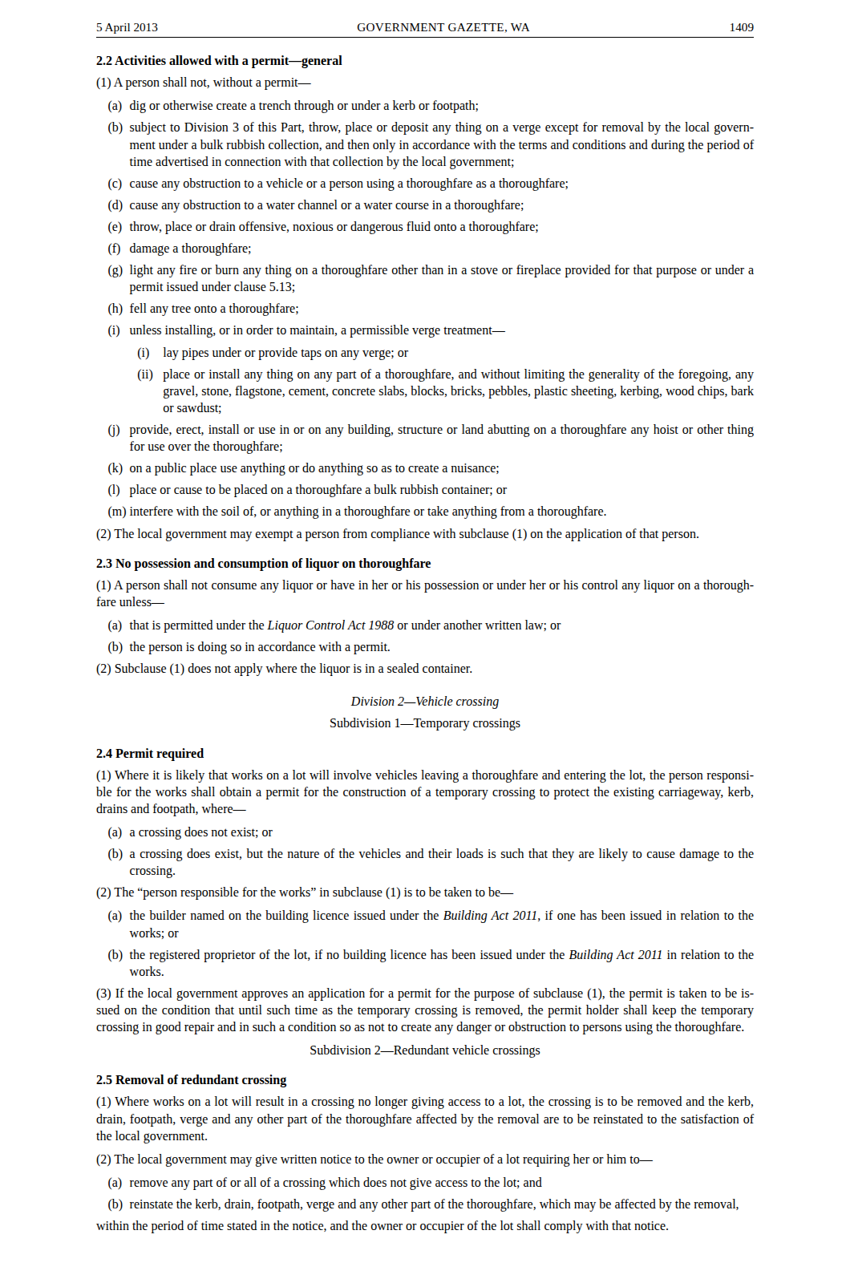5 April 2013 GOVERNMENT GAZETTE, WA 1409
2.2 Activities allowed with a permit—general
(1) A person shall not, without a permit—
(a) dig or otherwise create a trench through or under a kerb or footpath;
(b) subject to Division 3 of this Part, throw, place or deposit any thing on a verge except for removal by the local government under a bulk rubbish collection, and then only in accordance with the terms and conditions and during the period of time advertised in connection with that collection by the local government;
(c) cause any obstruction to a vehicle or a person using a thoroughfare as a thoroughfare;
(d) cause any obstruction to a water channel or a water course in a thoroughfare;
(e) throw, place or drain offensive, noxious or dangerous fluid onto a thoroughfare;
(f) damage a thoroughfare;
(g) light any fire or burn any thing on a thoroughfare other than in a stove or fireplace provided for that purpose or under a permit issued under clause 5.13;
(h) fell any tree onto a thoroughfare;
(i) unless installing, or in order to maintain, a permissible verge treatment—
(i) lay pipes under or provide taps on any verge; or
(ii) place or install any thing on any part of a thoroughfare, and without limiting the generality of the foregoing, any gravel, stone, flagstone, cement, concrete slabs, blocks, bricks, pebbles, plastic sheeting, kerbing, wood chips, bark or sawdust;
(j) provide, erect, install or use in or on any building, structure or land abutting on a thoroughfare any hoist or other thing for use over the thoroughfare;
(k) on a public place use anything or do anything so as to create a nuisance;
(l) place or cause to be placed on a thoroughfare a bulk rubbish container; or
(m) interfere with the soil of, or anything in a thoroughfare or take anything from a thoroughfare.
(2) The local government may exempt a person from compliance with subclause (1) on the application of that person.
2.3 No possession and consumption of liquor on thoroughfare
(1) A person shall not consume any liquor or have in her or his possession or under her or his control any liquor on a thoroughfare unless—
(a) that is permitted under the Liquor Control Act 1988 or under another written law; or
(b) the person is doing so in accordance with a permit.
(2) Subclause (1) does not apply where the liquor is in a sealed container.
Division 2—Vehicle crossing
Subdivision 1—Temporary crossings
2.4 Permit required
(1) Where it is likely that works on a lot will involve vehicles leaving a thoroughfare and entering the lot, the person responsible for the works shall obtain a permit for the construction of a temporary crossing to protect the existing carriageway, kerb, drains and footpath, where—
(a) a crossing does not exist; or
(b) a crossing does exist, but the nature of the vehicles and their loads is such that they are likely to cause damage to the crossing.
(2) The “person responsible for the works” in subclause (1) is to be taken to be—
(a) the builder named on the building licence issued under the Building Act 2011, if one has been issued in relation to the works; or
(b) the registered proprietor of the lot, if no building licence has been issued under the Building Act 2011 in relation to the works.
(3) If the local government approves an application for a permit for the purpose of subclause (1), the permit is taken to be issued on the condition that until such time as the temporary crossing is removed, the permit holder shall keep the temporary crossing in good repair and in such a condition so as not to create any danger or obstruction to persons using the thoroughfare.
Subdivision 2—Redundant vehicle crossings
2.5 Removal of redundant crossing
(1) Where works on a lot will result in a crossing no longer giving access to a lot, the crossing is to be removed and the kerb, drain, footpath, verge and any other part of the thoroughfare affected by the removal are to be reinstated to the satisfaction of the local government.
(2) The local government may give written notice to the owner or occupier of a lot requiring her or him to—
(a) remove any part of or all of a crossing which does not give access to the lot; and
(b) reinstate the kerb, drain, footpath, verge and any other part of the thoroughfare, which may be affected by the removal,
within the period of time stated in the notice, and the owner or occupier of the lot shall comply with that notice.